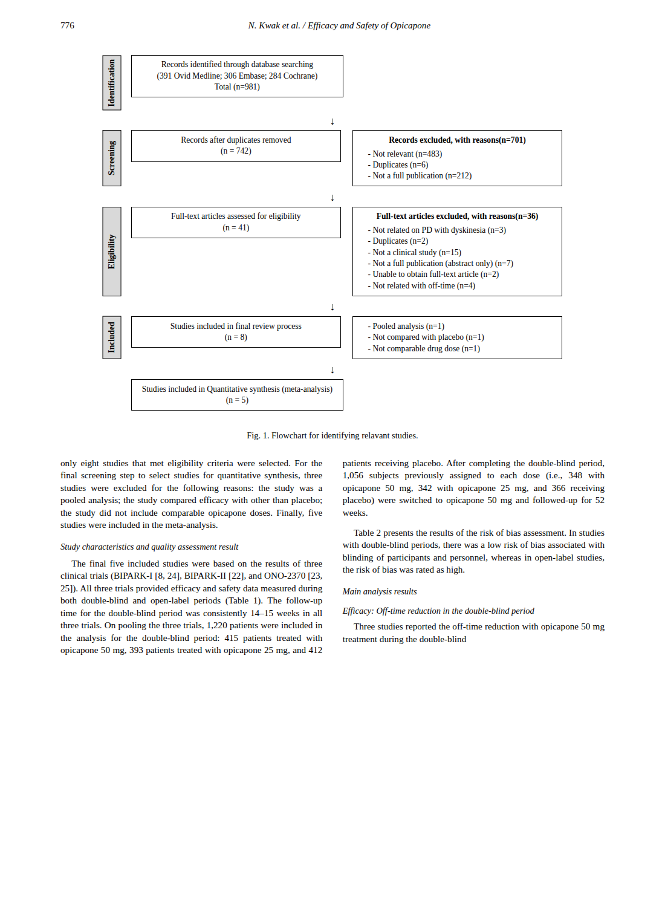776 N. Kwak et al. / Efficacy and Safety of Opicapone
Identification
Records identified through database searching
(391 Ovid Medline; 306 Embase; 284 Cochrane)
Total (n=981)
↓
Screening
Records after duplicates removed
(n = 742)
Records excluded, with reasons(n=701)
- Not relevant (n=483)
- Duplicates (n=6)
- Not a full publication (n=212)
↓
Eligibility
Full-text articles assessed for eligibility
(n = 41)
Full-text articles excluded, with reasons(n=36)
- Not related on PD with dyskinesia (n=3)
- Duplicates (n=2)
- Not a clinical study (n=15)
- Not a full publication (abstract only) (n=7)
- Unable to obtain full-text article (n=2)
- Not related with off-time (n=4)
↓
Included
Studies included in final review process
(n = 8)
- Pooled analysis (n=1)
- Not compared with placebo (n=1)
- Not comparable drug dose (n=1)
↓
Included
Studies included in Quantitative synthesis (meta-analysis)
(n = 5)
Fig. 1. Flowchart for identifying relavant studies.
only eight studies that met eligibility criteria were selected. For the final screening step to select studies for quantitative synthesis, three studies were excluded for the following reasons: the study was a pooled analysis; the study compared efficacy with other than placebo; the study did not include comparable opicapone doses. Finally, five studies were included in the meta-analysis.
Study characteristics and quality assessment result
The final five included studies were based on the results of three clinical trials (BIPARK-I [8, 24], BIPARK-II [22], and ONO-2370 [23, 25]). All three trials provided efficacy and safety data measured during both double-blind and open-label periods (Table 1). The follow-up time for the double-blind period was consistently 14–15 weeks in all three trials. On pooling the three trials, 1,220 patients were included in the analysis for the double-blind period: 415 patients treated with opicapone 50 mg, 393 patients treated with opicapone 25 mg, and 412 patients receiving placebo. After completing the double-blind period, 1,056 subjects previously assigned to each dose (i.e., 348 with opicapone 50 mg, 342 with opicapone 25 mg, and 366 receiving placebo) were switched to opicapone 50 mg and followed-up for 52 weeks.
Table 2 presents the results of the risk of bias assessment. In studies with double-blind periods, there was a low risk of bias associated with blinding of participants and personnel, whereas in open-label studies, the risk of bias was rated as high.
Main analysis results
Efficacy: Off-time reduction in the double-blind period
Three studies reported the off-time reduction with opicapone 50 mg treatment during the double-blind